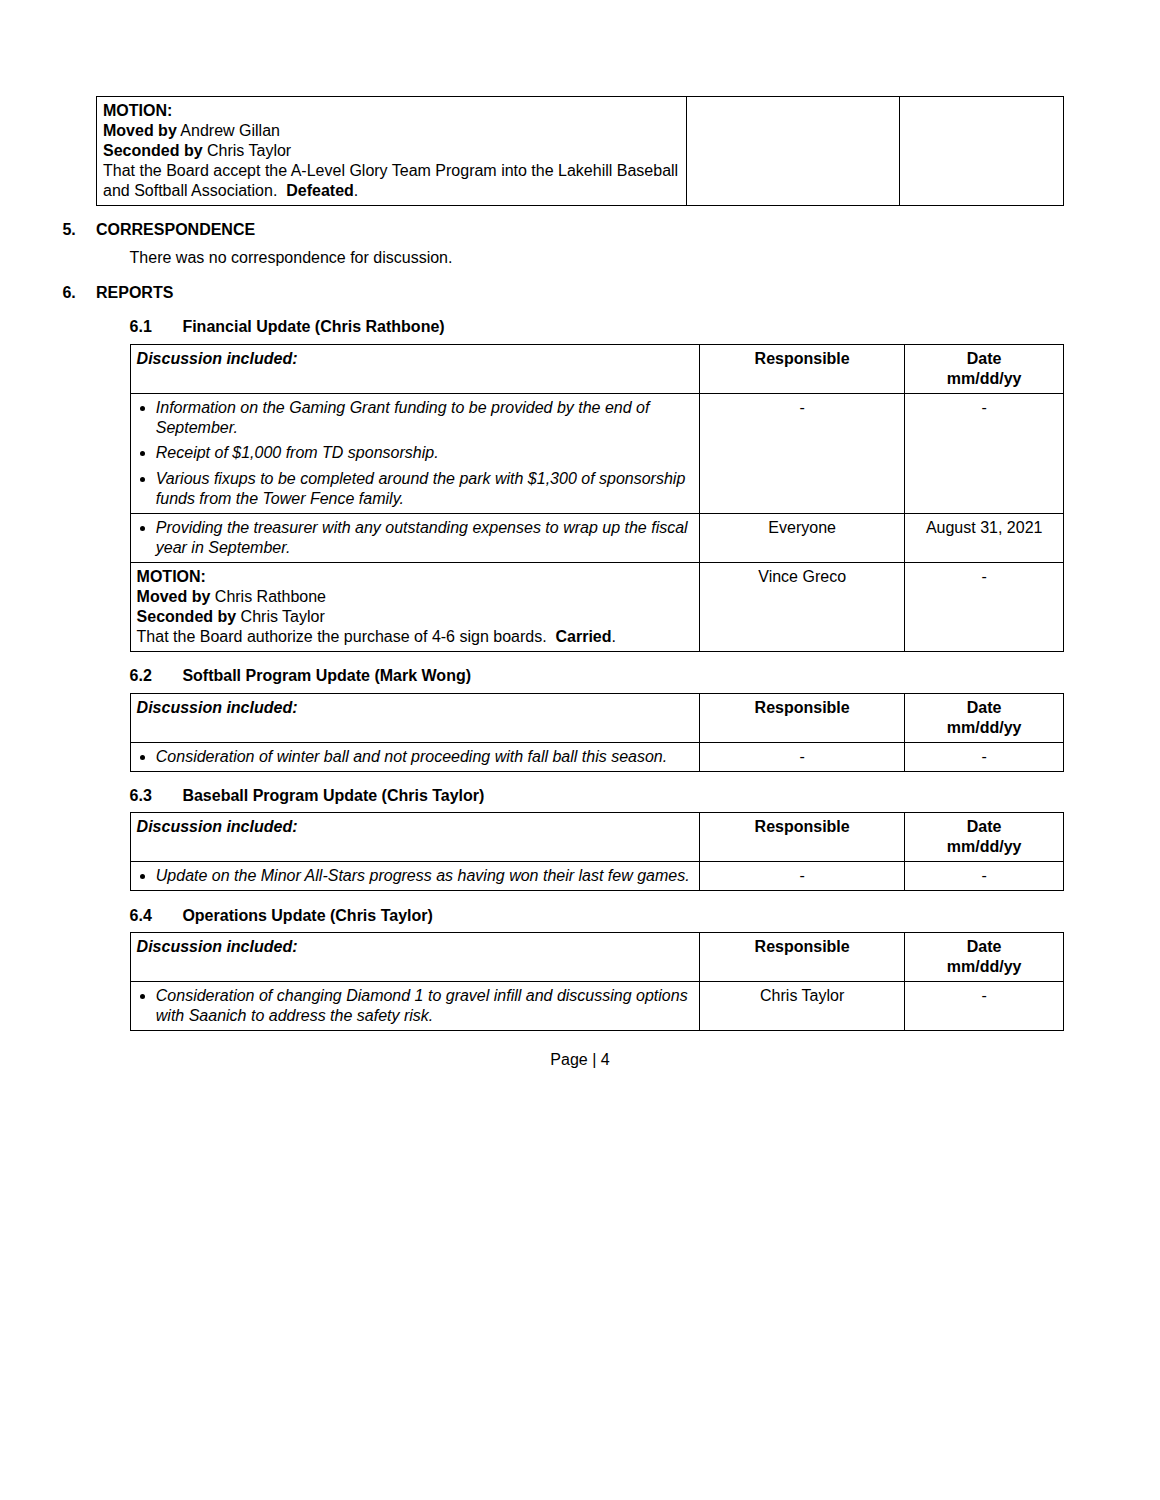| MOTION: Moved by Andrew Gillan Seconded by Chris Taylor That the Board accept the A-Level Glory Team Program into the Lakehill Baseball and Softball Association. Defeated . | | |
5. CORRESPONDENCE
There was no correspondence for discussion.
6. REPORTS
6.1 Financial Update (Chris Rathbone)
| Discussion included: | Responsible | Date mm/dd/yy |
| Information on the Gaming Grant funding to be provided by the end of September. Receipt of $1,000 from TD sponsorship. Various fixups to be completed around the park with $1,300 of sponsorship funds from the Tower Fence family. | - | - |
| Providing the treasurer with any outstanding expenses to wrap up the fiscal year in September. | Everyone | August 31, 2021 |
| MOTION: Moved by Chris Rathbone Seconded by Chris Taylor That the Board authorize the purchase of 4-6 sign boards. Carried . | Vince Greco | - |
6.2 Softball Program Update (Mark Wong)
| Discussion included: | Responsible | Date mm/dd/yy |
| Consideration of winter ball and not proceeding with fall ball this season. | - | - |
6.3 Baseball Program Update (Chris Taylor)
| Discussion included: | Responsible | Date mm/dd/yy |
| Update on the Minor All-Stars progress as having won their last few games. | - | - |
6.4 Operations Update (Chris Taylor)
| Discussion included: | Responsible | Date mm/dd/yy |
| Consideration of changing Diamond 1 to gravel infill and discussing options with Saanich to address the safety risk. | Chris Taylor | - |
Page | 4